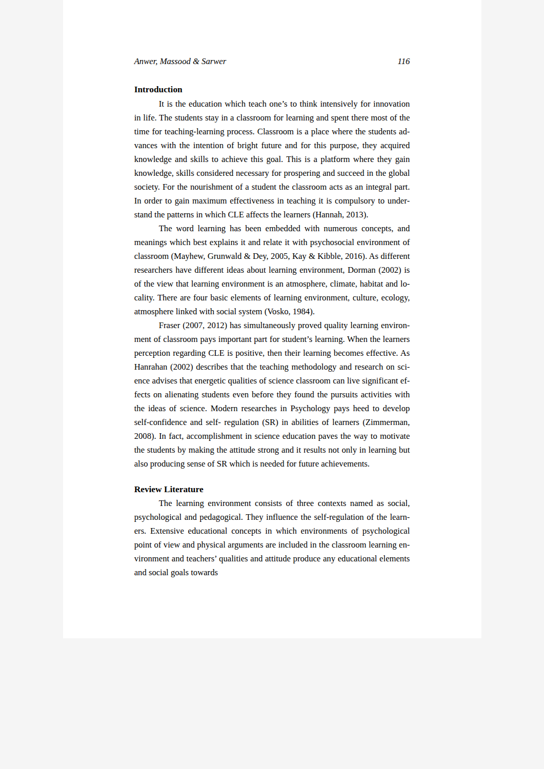Anwer, Massood & Sarwer 116
Introduction
It is the education which teach one’s to think intensively for innovation in life. The students stay in a classroom for learning and spent there most of the time for teaching-learning process. Classroom is a place where the students advances with the intention of bright future and for this purpose, they acquired knowledge and skills to achieve this goal. This is a platform where they gain knowledge, skills considered necessary for prospering and succeed in the global society. For the nourishment of a student the classroom acts as an integral part. In order to gain maximum effectiveness in teaching it is compulsory to understand the patterns in which CLE affects the learners (Hannah, 2013).
The word learning has been embedded with numerous concepts, and meanings which best explains it and relate it with psychosocial environment of classroom (Mayhew, Grunwald & Dey, 2005, Kay & Kibble, 2016). As different researchers have different ideas about learning environment, Dorman (2002) is of the view that learning environment is an atmosphere, climate, habitat and locality. There are four basic elements of learning environment, culture, ecology, atmosphere linked with social system (Vosko, 1984).
Fraser (2007, 2012) has simultaneously proved quality learning environment of classroom pays important part for student’s learning. When the learners perception regarding CLE is positive, then their learning becomes effective. As Hanrahan (2002) describes that the teaching methodology and research on science advises that energetic qualities of science classroom can live significant effects on alienating students even before they found the pursuits activities with the ideas of science. Modern researches in Psychology pays heed to develop self-confidence and self- regulation (SR) in abilities of learners (Zimmerman, 2008). In fact, accomplishment in science education paves the way to motivate the students by making the attitude strong and it results not only in learning but also producing sense of SR which is needed for future achievements.
Review Literature
The learning environment consists of three contexts named as social, psychological and pedagogical. They influence the self-regulation of the learners. Extensive educational concepts in which environments of psychological point of view and physical arguments are included in the classroom learning environment and teachers’ qualities and attitude produce any educational elements and social goals towards